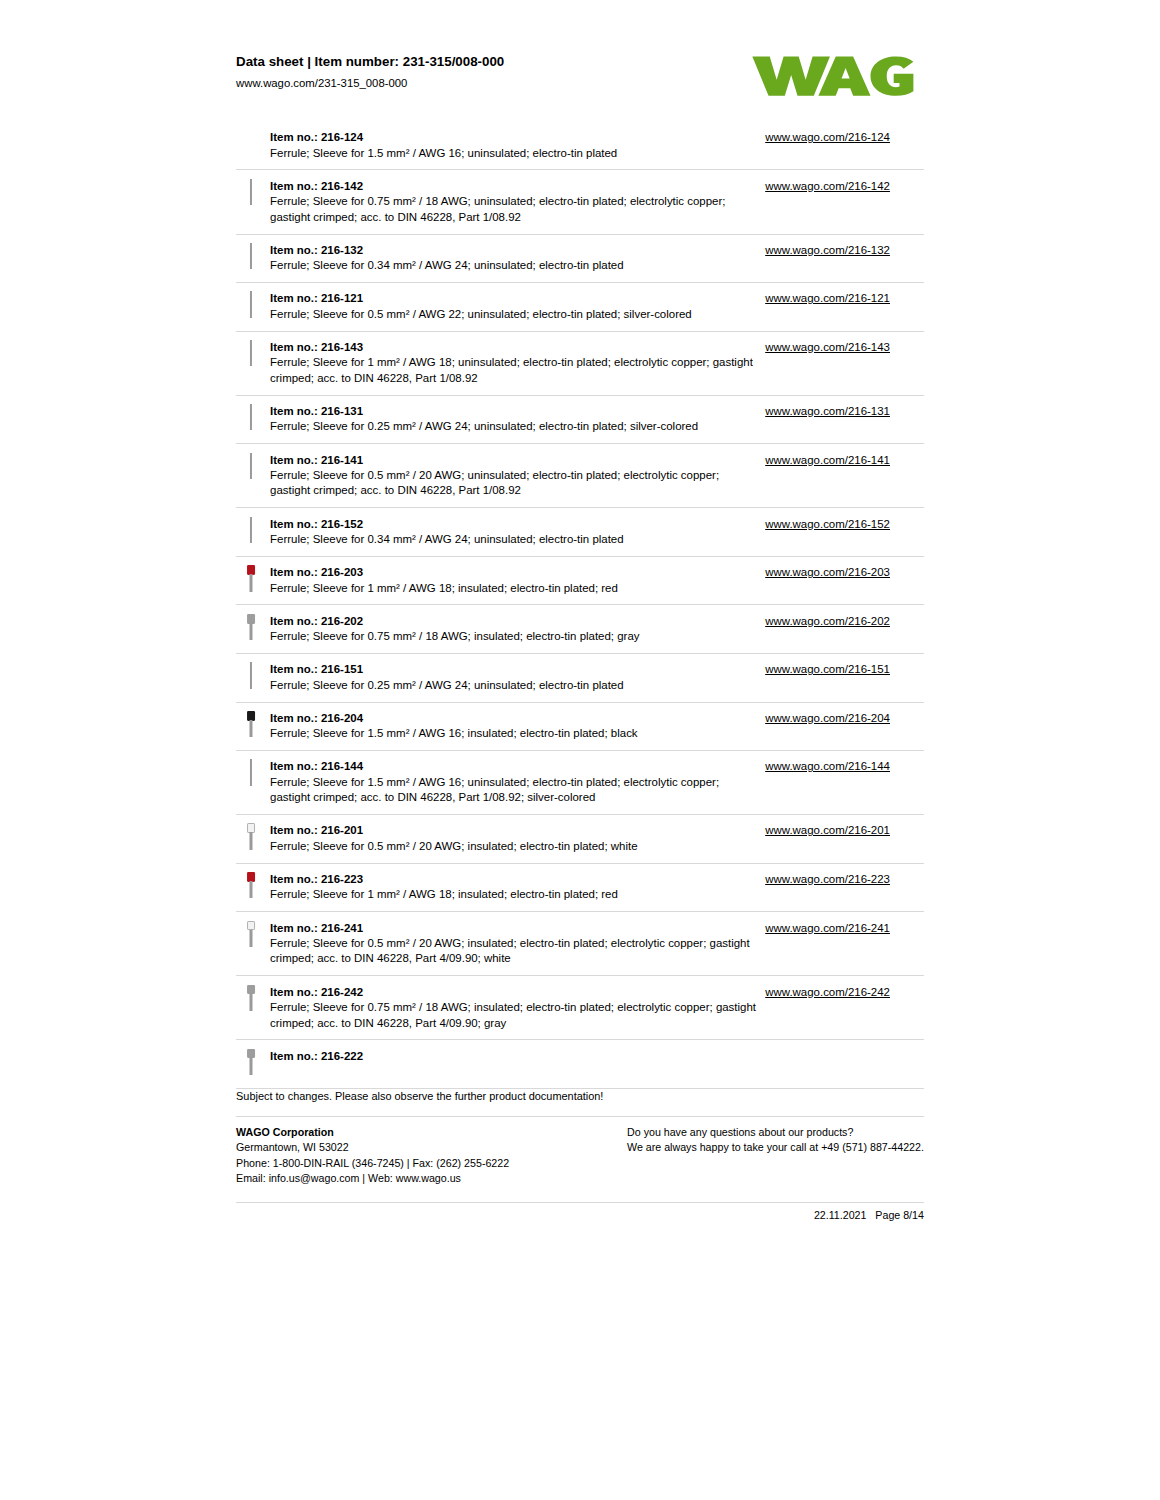Data sheet | Item number: 231-315/008-000
www.wago.com/231-315_008-000
| | Item no.: 216-124 Ferrule; Sleeve for 1.5 mm² / AWG 16; uninsulated; electro-tin plated | www.wago.com/216-124 |
| | Item no.: 216-142 Ferrule; Sleeve for 0.75 mm² / 18 AWG; uninsulated; electro-tin plated; electrolytic copper; gastight crimped; acc. to DIN 46228, Part 1/08.92 | www.wago.com/216-142 |
| | Item no.: 216-132 Ferrule; Sleeve for 0.34 mm² / AWG 24; uninsulated; electro-tin plated | www.wago.com/216-132 |
| | Item no.: 216-121 Ferrule; Sleeve for 0.5 mm² / AWG 22; uninsulated; electro-tin plated; silver-colored | www.wago.com/216-121 |
| | Item no.: 216-143 Ferrule; Sleeve for 1 mm² / AWG 18; uninsulated; electro-tin plated; electrolytic copper; gastight crimped; acc. to DIN 46228, Part 1/08.92 | www.wago.com/216-143 |
| | Item no.: 216-131 Ferrule; Sleeve for 0.25 mm² / AWG 24; uninsulated; electro-tin plated; silver-colored | www.wago.com/216-131 |
| | Item no.: 216-141 Ferrule; Sleeve for 0.5 mm² / 20 AWG; uninsulated; electro-tin plated; electrolytic copper; gastight crimped; acc. to DIN 46228, Part 1/08.92 | www.wago.com/216-141 |
| | Item no.: 216-152 Ferrule; Sleeve for 0.34 mm² / AWG 24; uninsulated; electro-tin plated | www.wago.com/216-152 |
| | Item no.: 216-203 Ferrule; Sleeve for 1 mm² / AWG 18; insulated; electro-tin plated; red | www.wago.com/216-203 |
| | Item no.: 216-202 Ferrule; Sleeve for 0.75 mm² / 18 AWG; insulated; electro-tin plated; gray | www.wago.com/216-202 |
| | Item no.: 216-151 Ferrule; Sleeve for 0.25 mm² / AWG 24; uninsulated; electro-tin plated | www.wago.com/216-151 |
| | Item no.: 216-204 Ferrule; Sleeve for 1.5 mm² / AWG 16; insulated; electro-tin plated; black | www.wago.com/216-204 |
| | Item no.: 216-144 Ferrule; Sleeve for 1.5 mm² / AWG 16; uninsulated; electro-tin plated; electrolytic copper; gastight crimped; acc. to DIN 46228, Part 1/08.92; silver-colored | www.wago.com/216-144 |
| | Item no.: 216-201 Ferrule; Sleeve for 0.5 mm² / 20 AWG; insulated; electro-tin plated; white | www.wago.com/216-201 |
| | Item no.: 216-223 Ferrule; Sleeve for 1 mm² / AWG 18; insulated; electro-tin plated; red | www.wago.com/216-223 |
| | Item no.: 216-241 Ferrule; Sleeve for 0.5 mm² / 20 AWG; insulated; electro-tin plated; electrolytic copper; gastight crimped; acc. to DIN 46228, Part 4/09.90; white | www.wago.com/216-241 |
| | Item no.: 216-242 Ferrule; Sleeve for 0.75 mm² / 18 AWG; insulated; electro-tin plated; electrolytic copper; gastight crimped; acc. to DIN 46228, Part 4/09.90; gray | www.wago.com/216-242 |
| | Item no.: 216-222 | |
Subject to changes. Please also observe the further product documentation!
WAGO Corporation
Germantown, WI 53022
Phone: 1-800-DIN-RAIL (346-7245) | Fax: (262) 255-6222
Email: info.us@wago.com | Web: www.wago.us
Do you have any questions about our products?
We are always happy to take your call at +49 (571) 887-44222.
22.11.2021 Page 8/14